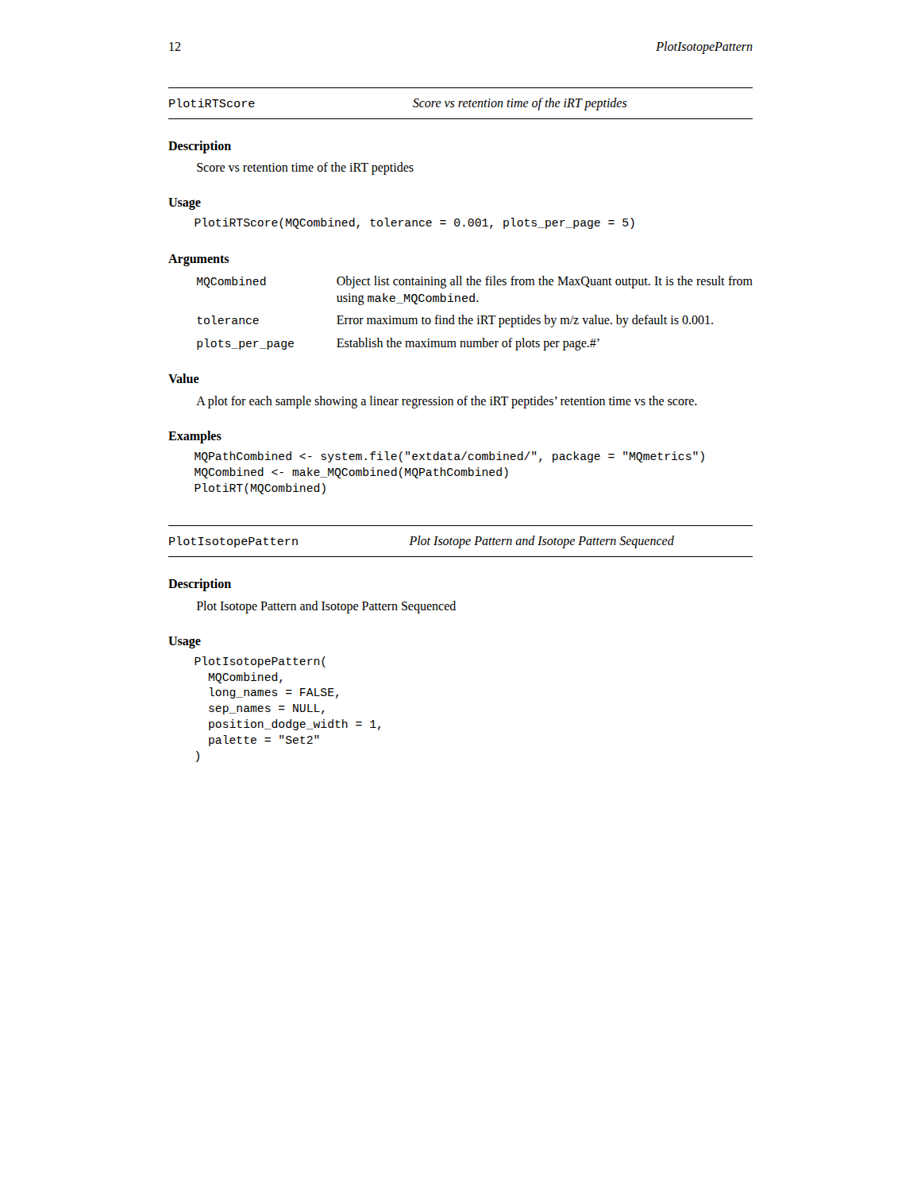12 PlotIsotopePattern
PlotiRTScore Score vs retention time of the iRT peptides
Description
Score vs retention time of the iRT peptides
Usage
PlotiRTScore(MQCombined, tolerance = 0.001, plots_per_page = 5)
Arguments
MQCombined
Object list containing all the files from the MaxQuant output. It is the result from using make_MQCombined.
tolerance
Error maximum to find the iRT peptides by m/z value. by default is 0.001.
plots_per_page
Establish the maximum number of plots per page.#’
Value
A plot for each sample showing a linear regression of the iRT peptides’ retention time vs the score.
Examples
MQPathCombined <- system.file("extdata/combined/", package = "MQmetrics")
MQCombined <- make_MQCombined(MQPathCombined)
PlotiRT(MQCombined)
PlotIsotopePattern Plot Isotope Pattern and Isotope Pattern Sequenced
Description
Plot Isotope Pattern and Isotope Pattern Sequenced
Usage
PlotIsotopePattern(
  MQCombined,
  long_names = FALSE,
  sep_names = NULL,
  position_dodge_width = 1,
  palette = "Set2"
)